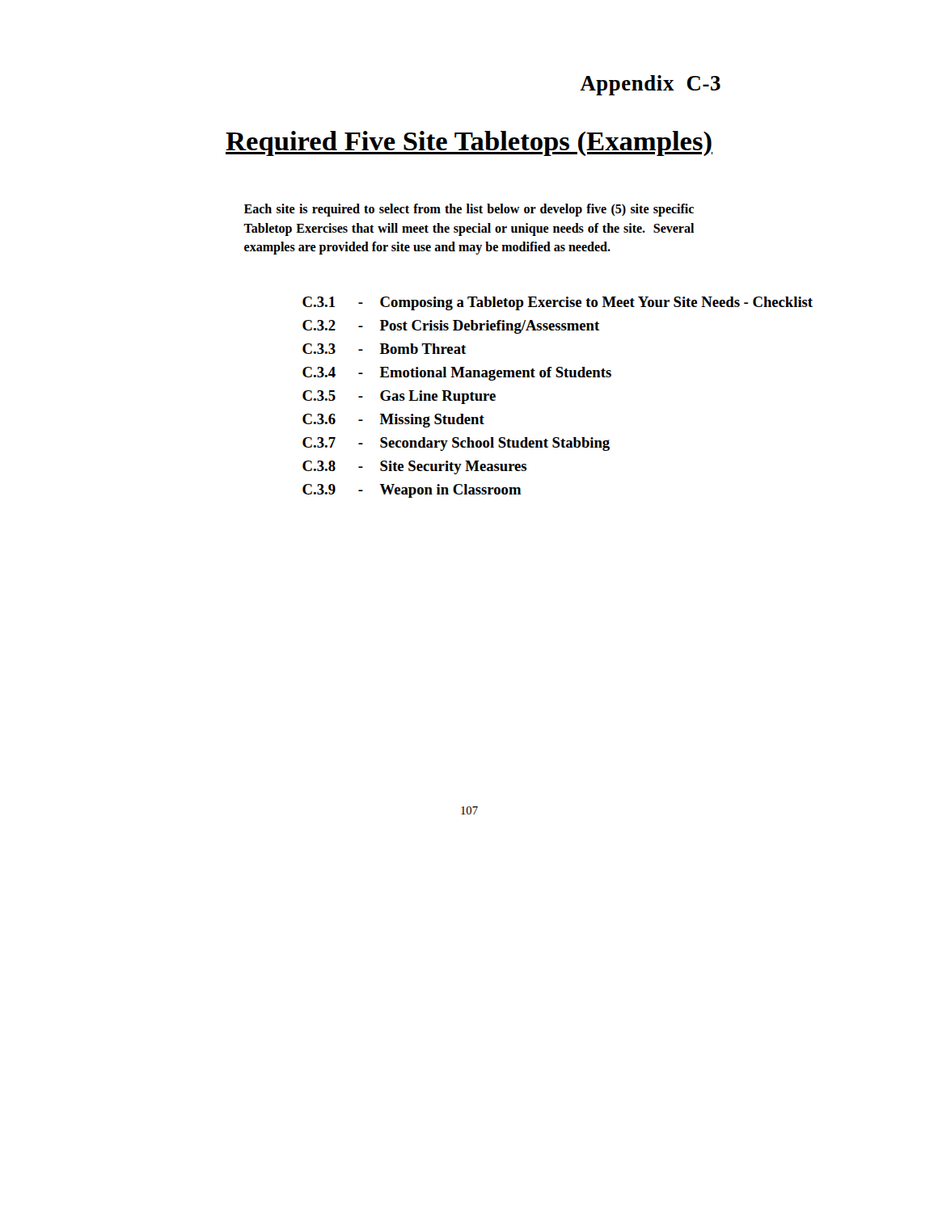Appendix C-3
Required Five Site Tabletops (Examples)
Each site is required to select from the list below or develop five (5) site specific Tabletop Exercises that will meet the special or unique needs of the site. Several examples are provided for site use and may be modified as needed.
C.3.1-Composing a Tabletop Exercise to Meet Your Site Needs - Checklist
C.3.2-Post Crisis Debriefing/Assessment
C.3.3-Bomb Threat
C.3.4-Emotional Management of Students
C.3.5-Gas Line Rupture
C.3.6-Missing Student
C.3.7-Secondary School Student Stabbing
C.3.8-Site Security Measures
C.3.9-Weapon in Classroom
107